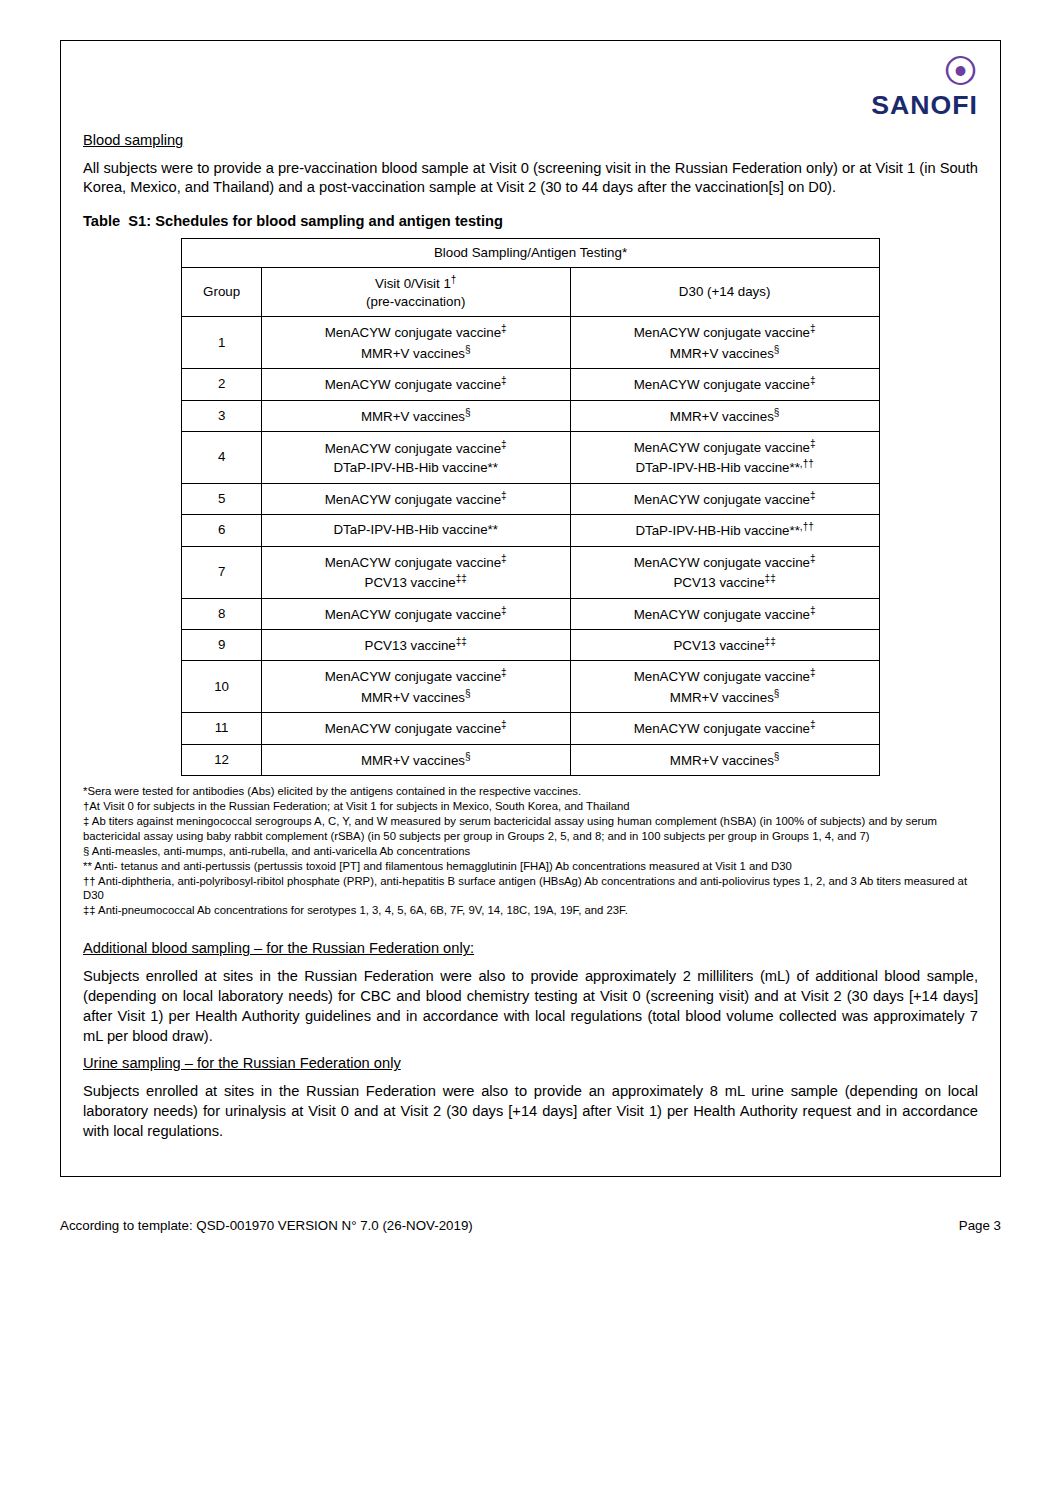⦿
SANOFI
Blood sampling
All subjects were to provide a pre-vaccination blood sample at Visit 0 (screening visit in the Russian Federation only) or at Visit 1 (in South Korea, Mexico, and Thailand) and a post-vaccination sample at Visit 2 (30 to 44 days after the vaccination[s] on D0).
Table S1: Schedules for blood sampling and antigen testing
| Blood Sampling/Antigen Testing* |
| --- |
| Group | Visit 0/Visit 1 † (pre-vaccination) | D30 (+14 days) |
| 1 | MenACYW conjugate vaccine ‡ MMR+V vaccines § | MenACYW conjugate vaccine ‡ MMR+V vaccines § |
| 2 | MenACYW conjugate vaccine ‡ | MenACYW conjugate vaccine ‡ |
| 3 | MMR+V vaccines § | MMR+V vaccines § |
| 4 | MenACYW conjugate vaccine ‡ DTaP-IPV-HB-Hib vaccine** | MenACYW conjugate vaccine ‡ DTaP-IPV-HB-Hib vaccine** ,†† |
| 5 | MenACYW conjugate vaccine ‡ | MenACYW conjugate vaccine ‡ |
| 6 | DTaP-IPV-HB-Hib vaccine** | DTaP-IPV-HB-Hib vaccine** ,†† |
| 7 | MenACYW conjugate vaccine ‡ PCV13 vaccine ‡‡ | MenACYW conjugate vaccine ‡ PCV13 vaccine ‡‡ |
| 8 | MenACYW conjugate vaccine ‡ | MenACYW conjugate vaccine ‡ |
| 9 | PCV13 vaccine ‡‡ | PCV13 vaccine ‡‡ |
| 10 | MenACYW conjugate vaccine ‡ MMR+V vaccines § | MenACYW conjugate vaccine ‡ MMR+V vaccines § |
| 11 | MenACYW conjugate vaccine ‡ | MenACYW conjugate vaccine ‡ |
| 12 | MMR+V vaccines § | MMR+V vaccines § |
*Sera were tested for antibodies (Abs) elicited by the antigens contained in the respective vaccines.
†At Visit 0 for subjects in the Russian Federation; at Visit 1 for subjects in Mexico, South Korea, and Thailand
‡ Ab titers against meningococcal serogroups A, C, Y, and W measured by serum bactericidal assay using human complement (hSBA) (in 100% of subjects) and by serum bactericidal assay using baby rabbit complement (rSBA) (in 50 subjects per group in Groups 2, 5, and 8; and in 100 subjects per group in Groups 1, 4, and 7)
§ Anti-measles, anti-mumps, anti-rubella, and anti-varicella Ab concentrations
** Anti- tetanus and anti-pertussis (pertussis toxoid [PT] and filamentous hemagglutinin [FHA]) Ab concentrations measured at Visit 1 and D30
†† Anti-diphtheria, anti-polyribosyl-ribitol phosphate (PRP), anti-hepatitis B surface antigen (HBsAg) Ab concentrations and anti-poliovirus types 1, 2, and 3 Ab titers measured at D30
‡‡ Anti-pneumococcal Ab concentrations for serotypes 1, 3, 4, 5, 6A, 6B, 7F, 9V, 14, 18C, 19A, 19F, and 23F.
Additional blood sampling – for the Russian Federation only:
Subjects enrolled at sites in the Russian Federation were also to provide approximately 2 milliliters (mL) of additional blood sample, (depending on local laboratory needs) for CBC and blood chemistry testing at Visit 0 (screening visit) and at Visit 2 (30 days [+14 days] after Visit 1) per Health Authority guidelines and in accordance with local regulations (total blood volume collected was approximately 7 mL per blood draw).
Urine sampling – for the Russian Federation only
Subjects enrolled at sites in the Russian Federation were also to provide an approximately 8 mL urine sample (depending on local laboratory needs) for urinalysis at Visit 0 and at Visit 2 (30 days [+14 days] after Visit 1) per Health Authority request and in accordance with local regulations.
According to template: QSD-001970 VERSION N° 7.0 (26-NOV-2019) Page 3